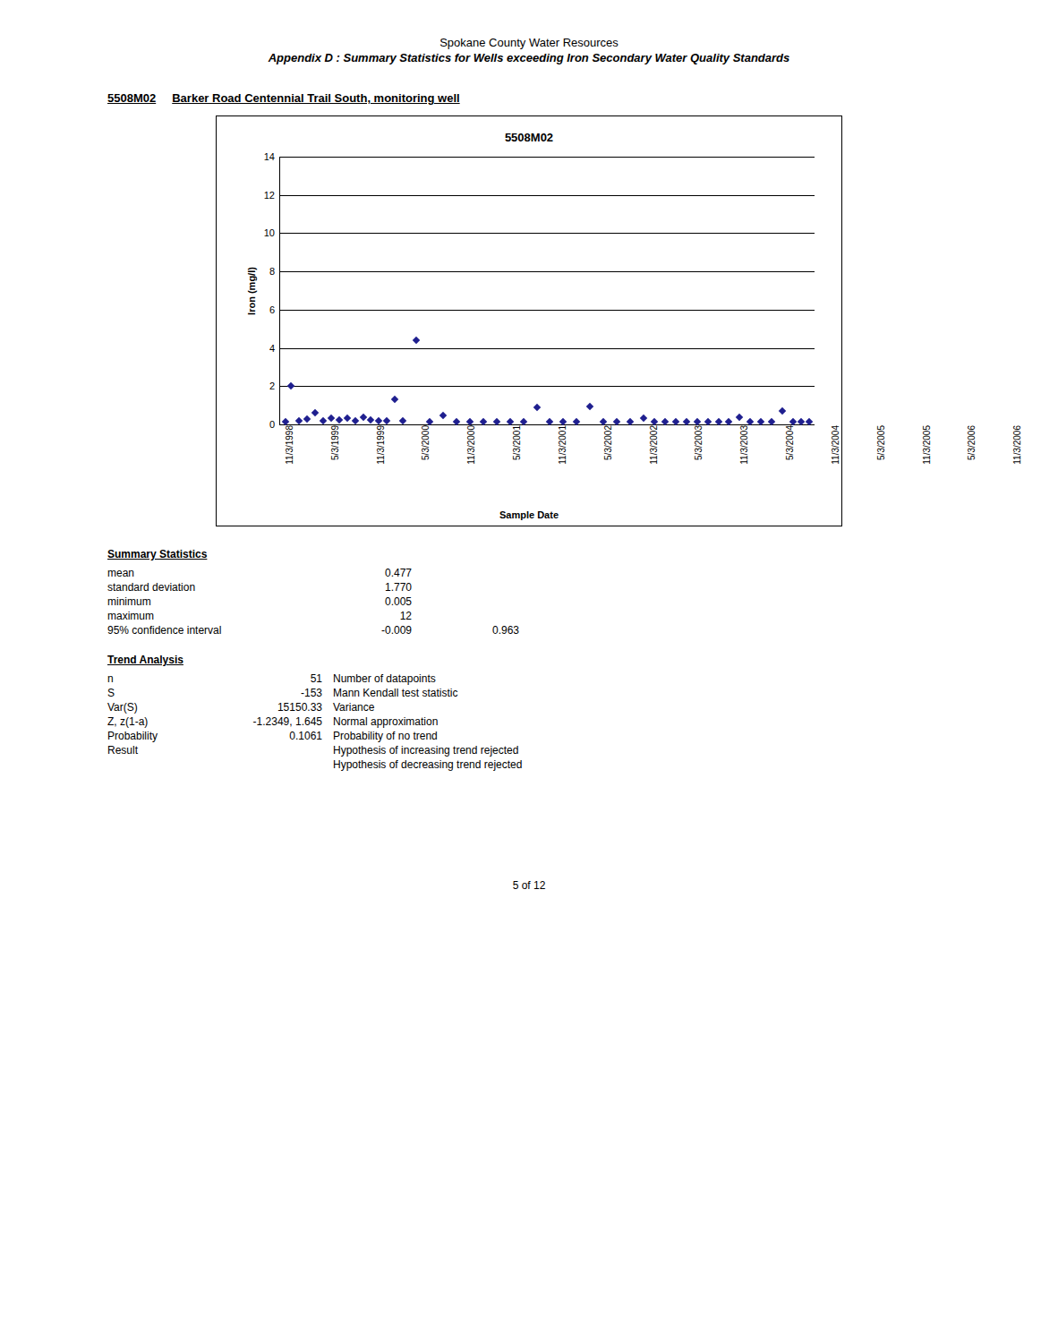Spokane County Water Resources
Appendix D : Summary Statistics for Wells exceeding Iron Secondary Water Quality Standards
5508M02 Barker Road Centennial Trail South, monitoring well
5508M02
Iron (mg/l)
14
12
10
8
6
4
2
0
11/3/1998
5/3/1999
11/3/1999
5/3/2000
11/3/2000
5/3/2001
11/3/2001
5/3/2002
11/3/2002
5/3/2003
11/3/2003
5/3/2004
11/3/2004
5/3/2005
11/3/2005
5/3/2006
11/3/2006
5/3/2007
Sample Date
Summary Statistics
| mean | 0.477 | |
| standard deviation | 1.770 | |
| minimum | 0.005 | |
| maximum | 12 | |
| 95% confidence interval | -0.009 | 0.963 |
Trend Analysis
| n | 51 | Number of datapoints |
| S | -153 | Mann Kendall test statistic |
| Var(S) | 15150.33 | Variance |
| Z, z(1-a) | -1.2349, 1.645 | Normal approximation |
| Probability | 0.1061 | Probability of no trend |
| Result | | Hypothesis of increasing trend rejected |
| | | Hypothesis of decreasing trend rejected |
5 of 12